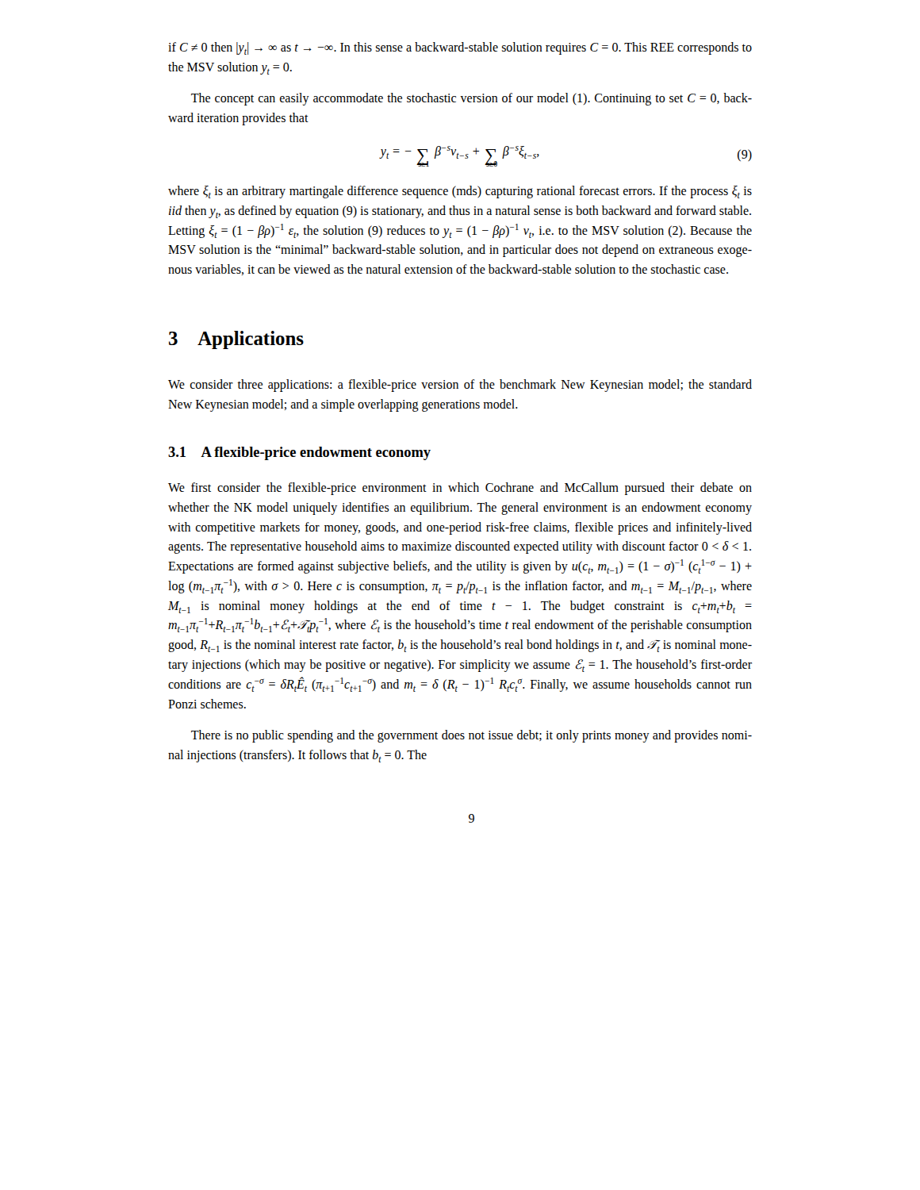if C ≠ 0 then |yt| → ∞ as t → −∞. In this sense a backward-stable solution requires C = 0. This REE corresponds to the MSV solution yt = 0.
The concept can easily accommodate the stochastic version of our model (1). Continuing to set C = 0, backward iteration provides that
yt = − ∑s≥1 β−svt−s + ∑s≥0 β−sξt−s, (9)
where ξt is an arbitrary martingale difference sequence (mds) capturing rational forecast errors. If the process ξt is iid then yt, as defined by equation (9) is stationary, and thus in a natural sense is both backward and forward stable. Letting ξt = (1 − βρ)−1 εt, the solution (9) reduces to yt = (1 − βρ)−1 vt, i.e. to the MSV solution (2). Because the MSV solution is the “minimal” backward-stable solution, and in particular does not depend on extraneous exogenous variables, it can be viewed as the natural extension of the backward-stable solution to the stochastic case.
3 Applications
We consider three applications: a flexible-price version of the benchmark New Keynesian model; the standard New Keynesian model; and a simple overlapping generations model.
3.1 A flexible-price endowment economy
We first consider the flexible-price environment in which Cochrane and McCallum pursued their debate on whether the NK model uniquely identifies an equilibrium. The general environment is an endowment economy with competitive markets for money, goods, and one-period risk-free claims, flexible prices and infinitely-lived agents. The representative household aims to maximize discounted expected utility with discount factor 0 < δ < 1. Expectations are formed against subjective beliefs, and the utility is given by u(ct, mt−1) = (1 − σ)−1 (ct1−σ − 1) + log (mt−1πt−1), with σ > 0. Here c is consumption, πt = pt/pt−1 is the inflation factor, and mt−1 = Mt−1/pt−1, where Mt−1 is nominal money holdings at the end of time t − 1. The budget constraint is ct+mt+bt = mt−1πt−1+Rt−1πt−1bt−1+ℰt+𝒯tpt−1, where ℰt is the household’s time t real endowment of the perishable consumption good, Rt−1 is the nominal interest rate factor, bt is the household’s real bond holdings in t, and 𝒯t is nominal monetary injections (which may be positive or negative). For simplicity we assume ℰt = 1. The household’s first-order conditions are ct−σ = δRtÊt (πt+1−1ct+1−σ) and mt = δ (Rt − 1)−1 Rtctσ. Finally, we assume households cannot run Ponzi schemes.
There is no public spending and the government does not issue debt; it only prints money and provides nominal injections (transfers). It follows that bt = 0. The
9